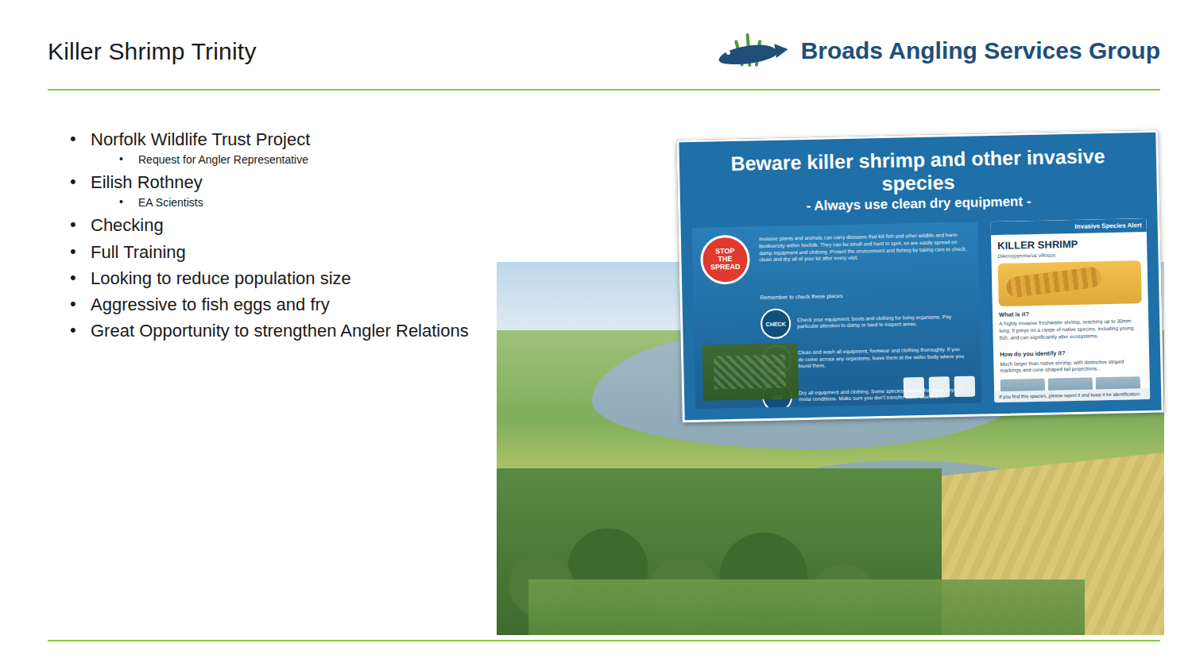Killer Shrimp Trinity
Broads Angling Services Group
Norfolk Wildlife Trust Project
Request for Angler Representative
Eilish Rothney
EA Scientists
Checking
Full Training
Looking to reduce population size
Aggressive to fish eggs and fry
Great Opportunity to strengthen Angler Relations
Beware killer shrimp and other invasive species
- Always use clean dry equipment -
STOP
THE
SPREAD
Invasive plants and animals can carry diseases that kill fish and other wildlife and harm biodiversity within Norfolk. They can be small and hard to spot, so are easily spread on damp equipment and clothing. Protect the environment and fishing by taking care to check, clean and dry all of your kit after every visit.
Remember to check these places
CHECK
Check your equipment, boots and clothing for living organisms. Pay particular attention to damp or hard to inspect areas.
CLEAN
Clean and wash all equipment, footwear and clothing thoroughly. If you do come across any organisms, leave them at the water body where you found them.
DRY
Dry all equipment and clothing. Some species can live for many days in moist conditions. Make sure you don't transfer water elsewhere.
Invasive Species Alert
KILLER SHRIMP
Dikerogammarus villosus
What is it? A highly invasive freshwater shrimp, reaching up to 30mm long. It preys on a range of native species, including young fish, and can significantly alter ecosystems.
How do you identify it? Much larger than native shrimp, with distinctive striped markings and cone-shaped tail projections.
If you find this species, please report it and keep it for identification.